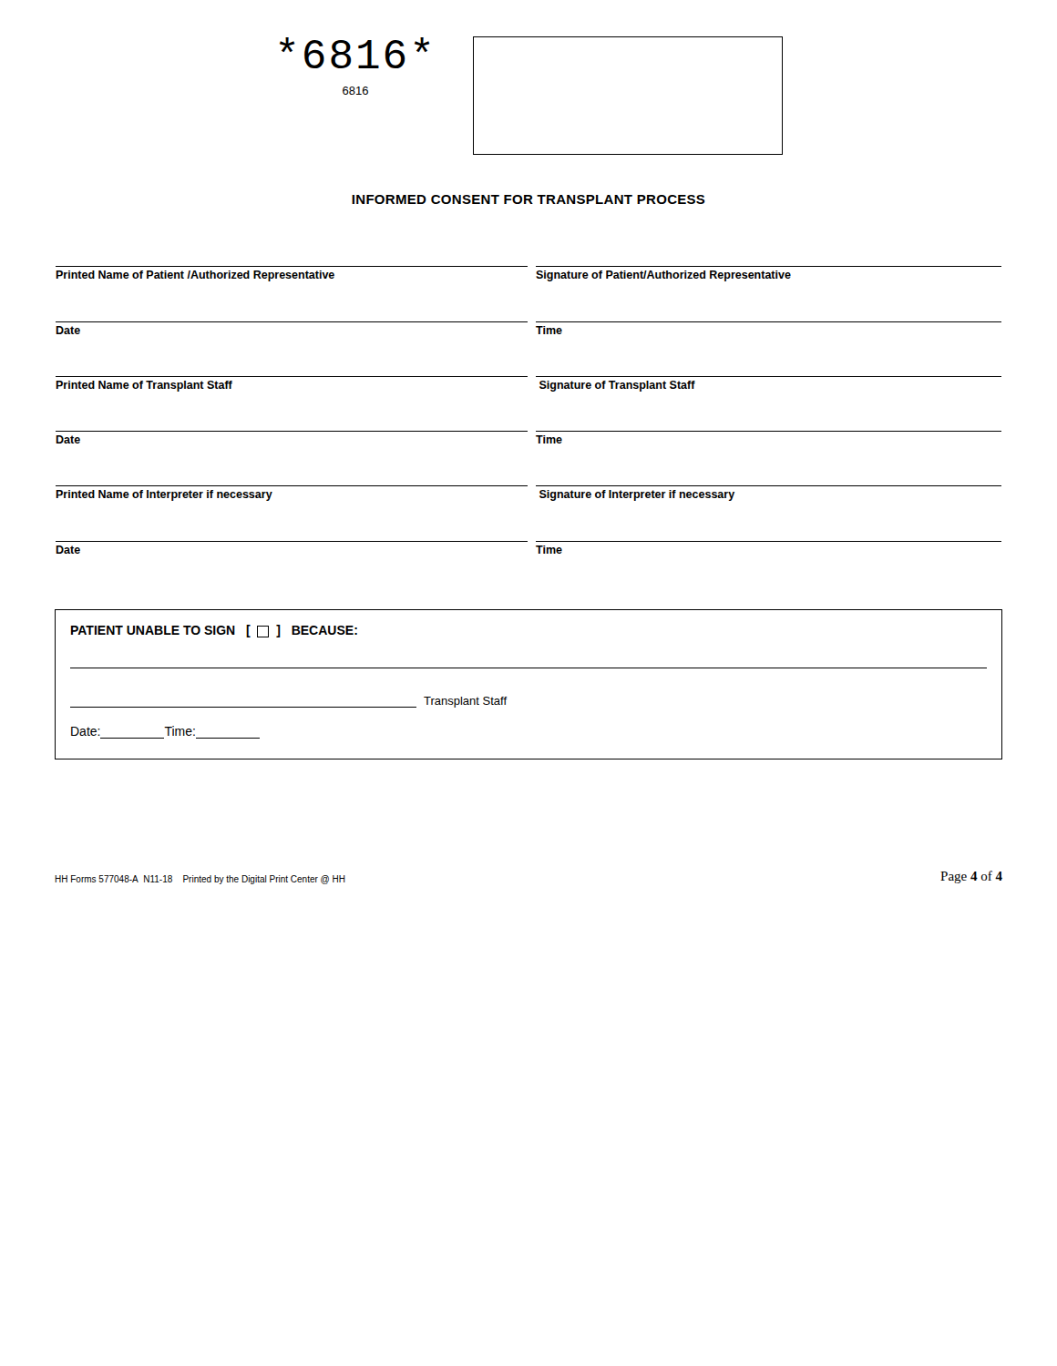*6816*
6816
INFORMED CONSENT FOR TRANSPLANT PROCESS
| Printed Name of Patient /Authorized Representative | Signature of Patient/Authorized Representative |
| Date | Time |
| Printed Name of Transplant Staff | Signature of Transplant Staff |
| Date | Time |
| Printed Name of Interpreter if necessary | Signature of Interpreter if necessary |
| Date | Time |
PATIENT UNABLE TO SIGN [ ] BECAUSE:
Transplant Staff
Date: Time:
HH Forms 577048-A N11-18 Printed by the Digital Print Center @ HH
Page 4 of 4